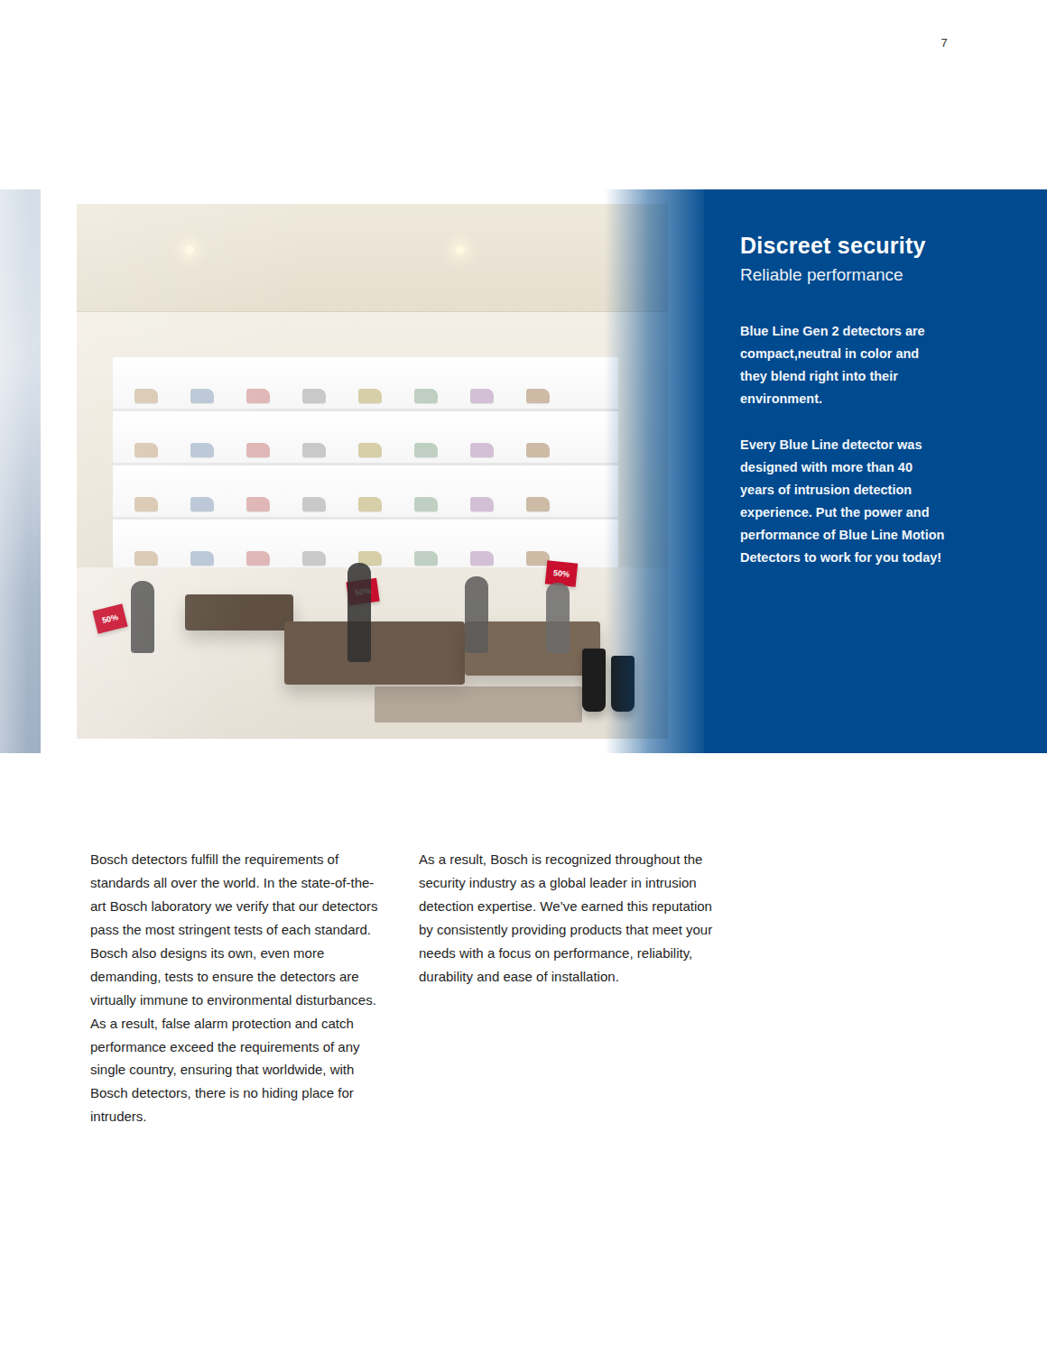7
50%
50%
50%
Discreet security
Reliable performance
Blue Line Gen 2 detectors are compact,neutral in color and they blend right into their environment.
Every Blue Line detector was designed with more than 40 years of intrusion detection experience. Put the power and performance of Blue Line Motion Detectors to work for you today!
Bosch detectors fulfill the requirements of standards all over the world. In the state-of-the-art Bosch laboratory we verify that our detectors pass the most stringent tests of each standard. Bosch also designs its own, even more demanding, tests to ensure the detectors are virtually immune to environmental disturbances. As a result, false alarm protection and catch performance exceed the requirements of any single country, ensuring that worldwide, with Bosch detectors, there is no hiding place for intruders.
As a result, Bosch is recognized throughout the security industry as a global leader in intrusion detection expertise. We’ve earned this reputation by consistently providing products that meet your needs with a focus on performance, reliability, durability and ease of installation.